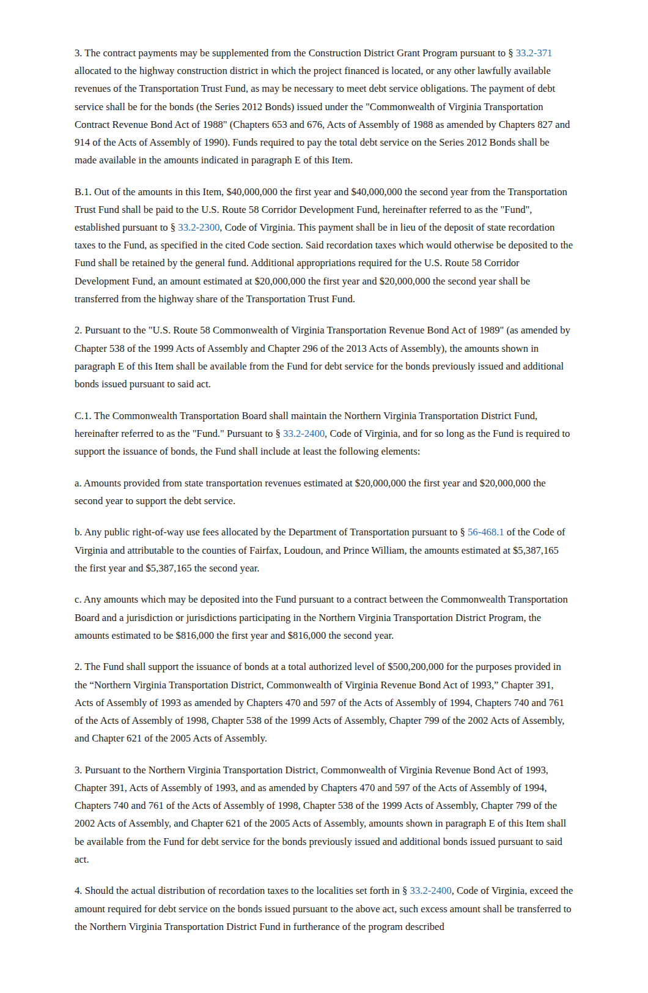3. The contract payments may be supplemented from the Construction District Grant Program pursuant to § 33.2-371 allocated to the highway construction district in which the project financed is located, or any other lawfully available revenues of the Transportation Trust Fund, as may be necessary to meet debt service obligations. The payment of debt service shall be for the bonds (the Series 2012 Bonds) issued under the "Commonwealth of Virginia Transportation Contract Revenue Bond Act of 1988" (Chapters 653 and 676, Acts of Assembly of 1988 as amended by Chapters 827 and 914 of the Acts of Assembly of 1990). Funds required to pay the total debt service on the Series 2012 Bonds shall be made available in the amounts indicated in paragraph E of this Item.
B.1. Out of the amounts in this Item, $40,000,000 the first year and $40,000,000 the second year from the Transportation Trust Fund shall be paid to the U.S. Route 58 Corridor Development Fund, hereinafter referred to as the "Fund", established pursuant to § 33.2-2300, Code of Virginia. This payment shall be in lieu of the deposit of state recordation taxes to the Fund, as specified in the cited Code section. Said recordation taxes which would otherwise be deposited to the Fund shall be retained by the general fund. Additional appropriations required for the U.S. Route 58 Corridor Development Fund, an amount estimated at $20,000,000 the first year and $20,000,000 the second year shall be transferred from the highway share of the Transportation Trust Fund.
2. Pursuant to the "U.S. Route 58 Commonwealth of Virginia Transportation Revenue Bond Act of 1989" (as amended by Chapter 538 of the 1999 Acts of Assembly and Chapter 296 of the 2013 Acts of Assembly), the amounts shown in paragraph E of this Item shall be available from the Fund for debt service for the bonds previously issued and additional bonds issued pursuant to said act.
C.1. The Commonwealth Transportation Board shall maintain the Northern Virginia Transportation District Fund, hereinafter referred to as the "Fund." Pursuant to § 33.2-2400, Code of Virginia, and for so long as the Fund is required to support the issuance of bonds, the Fund shall include at least the following elements:
a. Amounts provided from state transportation revenues estimated at $20,000,000 the first year and $20,000,000 the second year to support the debt service.
b. Any public right-of-way use fees allocated by the Department of Transportation pursuant to § 56-468.1 of the Code of Virginia and attributable to the counties of Fairfax, Loudoun, and Prince William, the amounts estimated at $5,387,165 the first year and $5,387,165 the second year.
c. Any amounts which may be deposited into the Fund pursuant to a contract between the Commonwealth Transportation Board and a jurisdiction or jurisdictions participating in the Northern Virginia Transportation District Program, the amounts estimated to be $816,000 the first year and $816,000 the second year.
2. The Fund shall support the issuance of bonds at a total authorized level of $500,200,000 for the purposes provided in the “Northern Virginia Transportation District, Commonwealth of Virginia Revenue Bond Act of 1993,” Chapter 391, Acts of Assembly of 1993 as amended by Chapters 470 and 597 of the Acts of Assembly of 1994, Chapters 740 and 761 of the Acts of Assembly of 1998, Chapter 538 of the 1999 Acts of Assembly, Chapter 799 of the 2002 Acts of Assembly, and Chapter 621 of the 2005 Acts of Assembly.
3. Pursuant to the Northern Virginia Transportation District, Commonwealth of Virginia Revenue Bond Act of 1993, Chapter 391, Acts of Assembly of 1993, and as amended by Chapters 470 and 597 of the Acts of Assembly of 1994, Chapters 740 and 761 of the Acts of Assembly of 1998, Chapter 538 of the 1999 Acts of Assembly, Chapter 799 of the 2002 Acts of Assembly, and Chapter 621 of the 2005 Acts of Assembly, amounts shown in paragraph E of this Item shall be available from the Fund for debt service for the bonds previously issued and additional bonds issued pursuant to said act.
4. Should the actual distribution of recordation taxes to the localities set forth in § 33.2-2400, Code of Virginia, exceed the amount required for debt service on the bonds issued pursuant to the above act, such excess amount shall be transferred to the Northern Virginia Transportation District Fund in furtherance of the program described